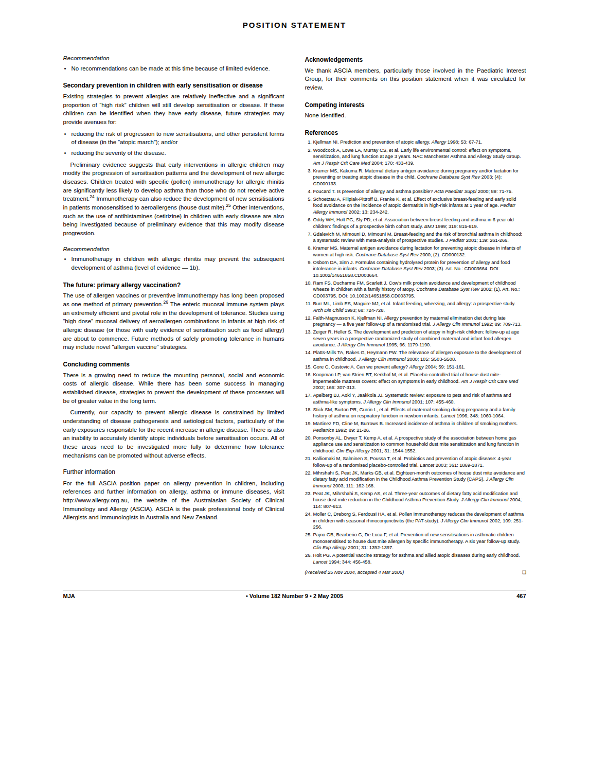POSITION STATEMENT
Recommendation
No recommendations can be made at this time because of limited evidence.
Secondary prevention in children with early sensitisation or disease
Existing strategies to prevent allergies are relatively ineffective and a significant proportion of “high risk” children will still develop sensitisation or disease. If these children can be identified when they have early disease, future strategies may provide avenues for:
reducing the risk of progression to new sensitisations, and other persistent forms of disease (in the “atopic march”); and/or
reducing the severity of the disease.
Preliminary evidence suggests that early interventions in allergic children may modify the progression of sensitisation patterns and the development of new allergic diseases. Children treated with specific (pollen) immunotherapy for allergic rhinitis are significantly less likely to develop asthma than those who do not receive active treatment.24 Immunotherapy can also reduce the development of new sensitisations in patients monosensitised to aeroallergens (house dust mite).25 Other interventions, such as the use of antihistamines (cetirizine) in children with early disease are also being investigated because of preliminary evidence that this may modify disease progression.
Recommendation
Immunotherapy in children with allergic rhinitis may prevent the subsequent development of asthma (level of evidence — 1b).
The future: primary allergy vaccination?
The use of allergen vaccines or preventive immunotherapy has long been proposed as one method of primary prevention.26 The enteric mucosal immune system plays an extremely efficient and pivotal role in the development of tolerance. Studies using “high dose” mucosal delivery of aeroallergen combinations in infants at high risk of allergic disease (or those with early evidence of sensitisation such as food allergy) are about to commence. Future methods of safely promoting tolerance in humans may include novel “allergen vaccine” strategies.
Concluding comments
There is a growing need to reduce the mounting personal, social and economic costs of allergic disease. While there has been some success in managing established disease, strategies to prevent the development of these processes will be of greater value in the long term.
Currently, our capacity to prevent allergic disease is constrained by limited understanding of disease pathogenesis and aetiological factors, particularly of the early exposures responsible for the recent increase in allergic disease. There is also an inability to accurately identify atopic individuals before sensitisation occurs. All of these areas need to be investigated more fully to determine how tolerance mechanisms can be promoted without adverse effects.
Further information
For the full ASCIA position paper on allergy prevention in children, including references and further information on allergy, asthma or immune diseases, visit http://www.allergy.org.au, the website of the Australasian Society of Clinical Immunology and Allergy (ASCIA). ASCIA is the peak professional body of Clinical Allergists and Immunologists in Australia and New Zealand.
Acknowledgements
We thank ASCIA members, particularly those involved in the Paediatric Interest Group, for their comments on this position statement when it was circulated for review.
Competing interests
None identified.
References
Kjellman NI. Prediction and prevention of atopic allergy. Allergy 1998; 53: 67-71.
Woodcock A, Lowe LA, Murray CS, et al. Early life environmental control: effect on symptoms, sensitization, and lung function at age 3 years. NAC Manchester Asthma and Allergy Study Group. Am J Respir Crit Care Med 2004; 170: 433-439.
Kramer MS, Kakuma R. Maternal dietary antigen avoidance during pregnancy and/or lactation for preventing or treating atopic disease in the child. Cochrane Database Syst Rev 2003; (4): CD000133.
Foucard T. Is prevention of allergy and asthma possible? Acta Paediatr Suppl 2000; 89: 71-75.
Schoetzau A, Filipiak-Pittroff B, Franke K, et al. Effect of exclusive breast-feeding and early solid food avoidance on the incidence of atopic dermatitis in high-risk infants at 1 year of age. Pediatr Allergy Immunol 2002; 13: 234-242.
Oddy WH, Holt PG, Sly PD, et al. Association between breast feeding and asthma in 6 year old children: findings of a prospective birth cohort study. BMJ 1999; 319: 815-819.
Gdalevich M, Mimouni D, Mimouni M. Breast-feeding and the risk of bronchial asthma in childhood: a systematic review with meta-analysis of prospective studies. J Pediatr 2001; 139: 261-266.
Kramer MS. Maternal antigen avoidance during lactation for preventing atopic disease in infants of women at high risk. Cochrane Database Syst Rev 2000; (2): CD000132.
Osborn DA, Sinn J. Formulas containing hydrolysed protein for prevention of allergy and food intolerance in infants. Cochrane Database Syst Rev 2003; (3). Art. No.: CD003664. DOI: 10.1002/14651858.CD003664.
Ram FS, Ducharme FM, Scarlett J. Cow's milk protein avoidance and development of childhood wheeze in children with a family history of atopy. Cochrane Database Syst Rev 2002; (1). Art. No.: CD003795. DOI: 10.1002/14651858.CD003795.
Burr ML, Limb ES, Maguire MJ, et al. Infant feeding, wheezing, and allergy: a prospective study. Arch Dis Child 1993; 68: 724-728.
Falth-Magnusson K, Kjellman NI. Allergy prevention by maternal elimination diet during late pregnancy — a five year follow-up of a randomised trial. J Allergy Clin Immunol 1992; 89: 709-713.
Zeiger R, Heller S. The development and prediction of atopy in high-risk children: follow-up at age seven years in a prospective randomized study of combined maternal and infant food allergen avoidance. J Allergy Clin Immunol 1995; 96: 1179-1190.
Platts-Mills TA, Rakes G, Heymann PW. The relevance of allergen exposure to the development of asthma in childhood. J Allergy Clin Immunol 2000; 105: S503-S508.
Gore C, Custovic A. Can we prevent allergy? Allergy 2004; 59: 151-161.
Koopman LP, van Strien RT, Kerkhof M, et al. Placebo-controlled trial of house dust mite-impermeable mattress covers: effect on symptoms in early childhood. Am J Respir Crit Care Med 2002; 166: 307-313.
Apelberg BJ, Aoki Y, Jaakkola JJ. Systematic review: exposure to pets and risk of asthma and asthma-like symptoms. J Allergy Clin Immunol 2001; 107: 455-460.
Stick SM, Burton PR, Gurrin L, et al. Effects of maternal smoking during pregnancy and a family history of asthma on respiratory function in newborn infants. Lancet 1996; 348: 1060-1064.
Martinez FD, Cline M, Burrows B. Increased incidence of asthma in children of smoking mothers. Pediatrics 1992; 89: 21-26.
Ponsonby AL, Dwyer T, Kemp A, et al. A prospective study of the association between home gas appliance use and sensitization to common household dust mite sensitization and lung function in childhood. Clin Exp Allergy 2001; 31: 1544-1552.
Kalliomaki M, Salminen S, Poussa T, et al. Probiotics and prevention of atopic disease: 4-year follow-up of a randomised placebo-controlled trial. Lancet 2003; 361: 1869-1871.
Mihrshahi S, Peat JK, Marks GB, et al. Eighteen-month outcomes of house dust mite avoidance and dietary fatty acid modification in the Childhood Asthma Prevention Study (CAPS). J Allergy Clin Immunol 2003; 111: 162-168.
Peat JK, Mihrshahi S, Kemp AS, et al. Three-year outcomes of dietary fatty acid modification and house dust mite reduction in the Childhood Asthma Prevention Study. J Allergy Clin Immunol 2004; 114: 807-813.
Moller C, Dreborg S, Ferdousi HA, et al. Pollen immunotherapy reduces the development of asthma in children with seasonal rhinoconjunctivitis (the PAT-study). J Allergy Clin Immunol 2002; 109: 251-256.
Pajno GB, Bearberio G, De Luca F, et al. Prevention of new sensitisations in asthmatic children monosensitised to house dust mite allergen by specific immunotherapy. A six year follow-up study. Clin Exp Allergy 2001; 31: 1392-1397.
Holt PG. A potential vaccine strategy for asthma and allied atopic diseases during early childhood. Lancet 1994; 344: 456-458.
(Received 25 Nov 2004, accepted 4 Mar 2005) ❑
MJA
• Volume 182 Number 9 • 2 May 2005
467